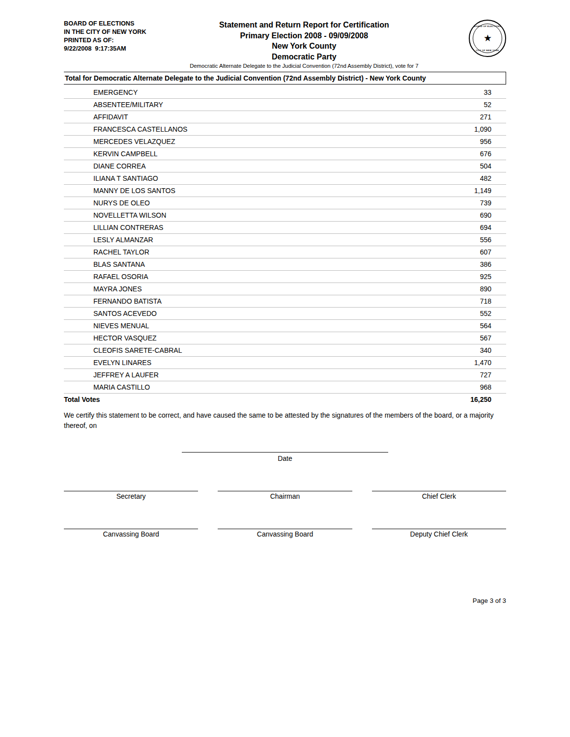BOARD OF ELECTIONS
IN THE CITY OF NEW YORK
PRINTED AS OF:
9/22/2008 9:17:35AM
Statement and Return Report for Certification
Primary Election 2008 - 09/09/2008
New York County
Democratic Party
Democratic Alternate Delegate to the Judicial Convention (72nd Assembly District), vote for 7
BOARD OF ELECTIONS
★
CITY OF NEW YORK
Total for Democratic Alternate Delegate to the Judicial Convention (72nd Assembly District) - New York County
| EMERGENCY | 33 |
| ABSENTEE/MILITARY | 52 |
| AFFIDAVIT | 271 |
| FRANCESCA CASTELLANOS | 1,090 |
| MERCEDES VELAZQUEZ | 956 |
| KERVIN CAMPBELL | 676 |
| DIANE CORREA | 504 |
| ILIANA T SANTIAGO | 482 |
| MANNY DE LOS SANTOS | 1,149 |
| NURYS DE OLEO | 739 |
| NOVELLETTA WILSON | 690 |
| LILLIAN CONTRERAS | 694 |
| LESLY ALMANZAR | 556 |
| RACHEL TAYLOR | 607 |
| BLAS SANTANA | 386 |
| RAFAEL OSORIA | 925 |
| MAYRA JONES | 890 |
| FERNANDO BATISTA | 718 |
| SANTOS ACEVEDO | 552 |
| NIEVES MENUAL | 564 |
| HECTOR VASQUEZ | 567 |
| CLEOFIS SARETE-CABRAL | 340 |
| EVELYN LINARES | 1,470 |
| JEFFREY A LAUFER | 727 |
| MARIA CASTILLO | 968 |
| Total Votes | 16,250 |
We certify this statement to be correct, and have caused the same to be attested by the signatures of the members of the board, or a majority thereof, on
Date
Secretary
Chairman
Chief Clerk
Canvassing Board
Canvassing Board
Deputy Chief Clerk
Page 3 of 3